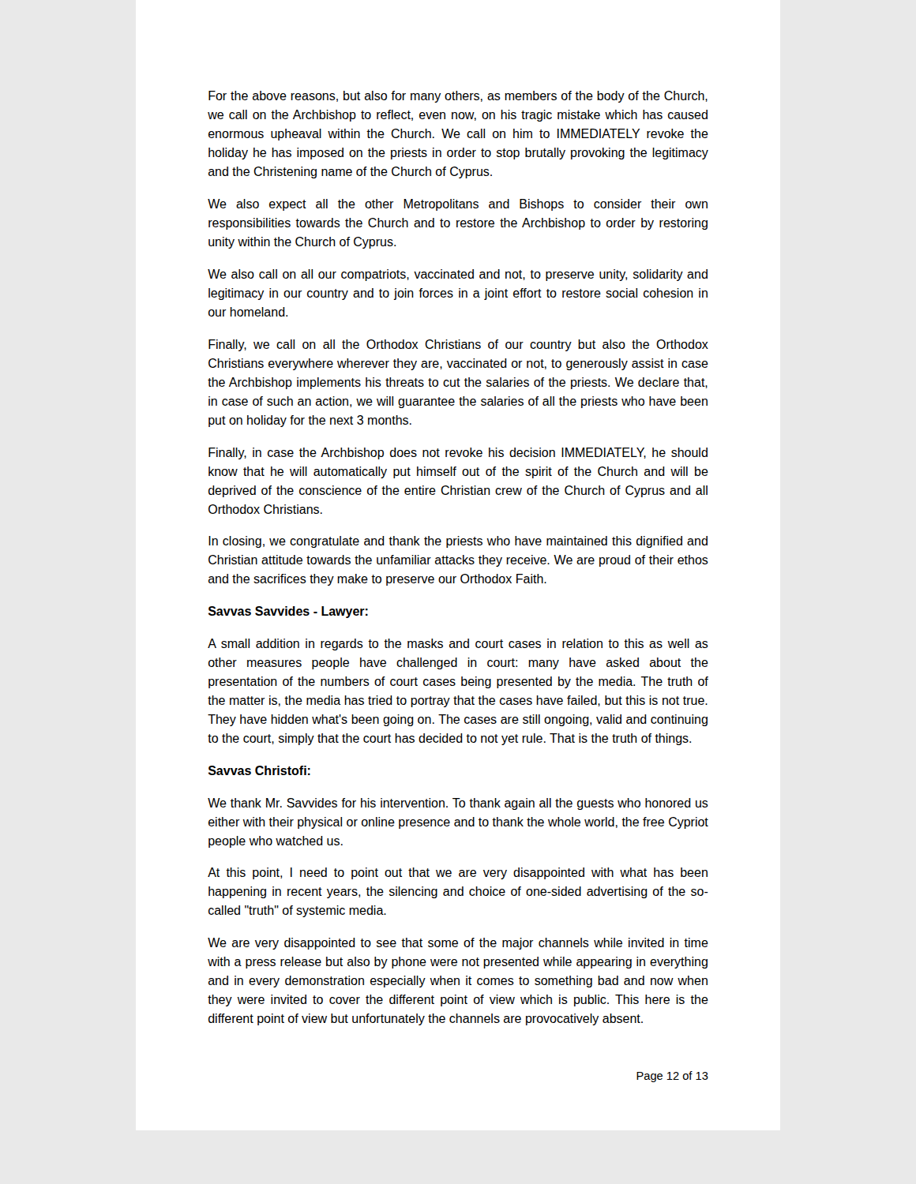For the above reasons, but also for many others, as members of the body of the Church, we call on the Archbishop to reflect, even now, on his tragic mistake which has caused enormous upheaval within the Church. We call on him to IMMEDIATELY revoke the holiday he has imposed on the priests in order to stop brutally provoking the legitimacy and the Christening name of the Church of Cyprus.
We also expect all the other Metropolitans and Bishops to consider their own responsibilities towards the Church and to restore the Archbishop to order by restoring unity within the Church of Cyprus.
We also call on all our compatriots, vaccinated and not, to preserve unity, solidarity and legitimacy in our country and to join forces in a joint effort to restore social cohesion in our homeland.
Finally, we call on all the Orthodox Christians of our country but also the Orthodox Christians everywhere wherever they are, vaccinated or not, to generously assist in case the Archbishop implements his threats to cut the salaries of the priests. We declare that, in case of such an action, we will guarantee the salaries of all the priests who have been put on holiday for the next 3 months.
Finally, in case the Archbishop does not revoke his decision IMMEDIATELY, he should know that he will automatically put himself out of the spirit of the Church and will be deprived of the conscience of the entire Christian crew of the Church of Cyprus and all Orthodox Christians.
In closing, we congratulate and thank the priests who have maintained this dignified and Christian attitude towards the unfamiliar attacks they receive. We are proud of their ethos and the sacrifices they make to preserve our Orthodox Faith.
Savvas Savvides - Lawyer:
A small addition in regards to the masks and court cases in relation to this as well as other measures people have challenged in court: many have asked about the presentation of the numbers of court cases being presented by the media. The truth of the matter is, the media has tried to portray that the cases have failed, but this is not true. They have hidden what's been going on. The cases are still ongoing, valid and continuing to the court, simply that the court has decided to not yet rule. That is the truth of things.
Savvas Christofi:
We thank Mr. Savvides for his intervention. To thank again all the guests who honored us either with their physical or online presence and to thank the whole world, the free Cypriot people who watched us.
At this point, I need to point out that we are very disappointed with what has been happening in recent years, the silencing and choice of one-sided advertising of the so-called "truth" of systemic media.
We are very disappointed to see that some of the major channels while invited in time with a press release but also by phone were not presented while appearing in everything and in every demonstration especially when it comes to something bad and now when they were invited to cover the different point of view which is public. This here is the different point of view but unfortunately the channels are provocatively absent.
Page 12 of 13